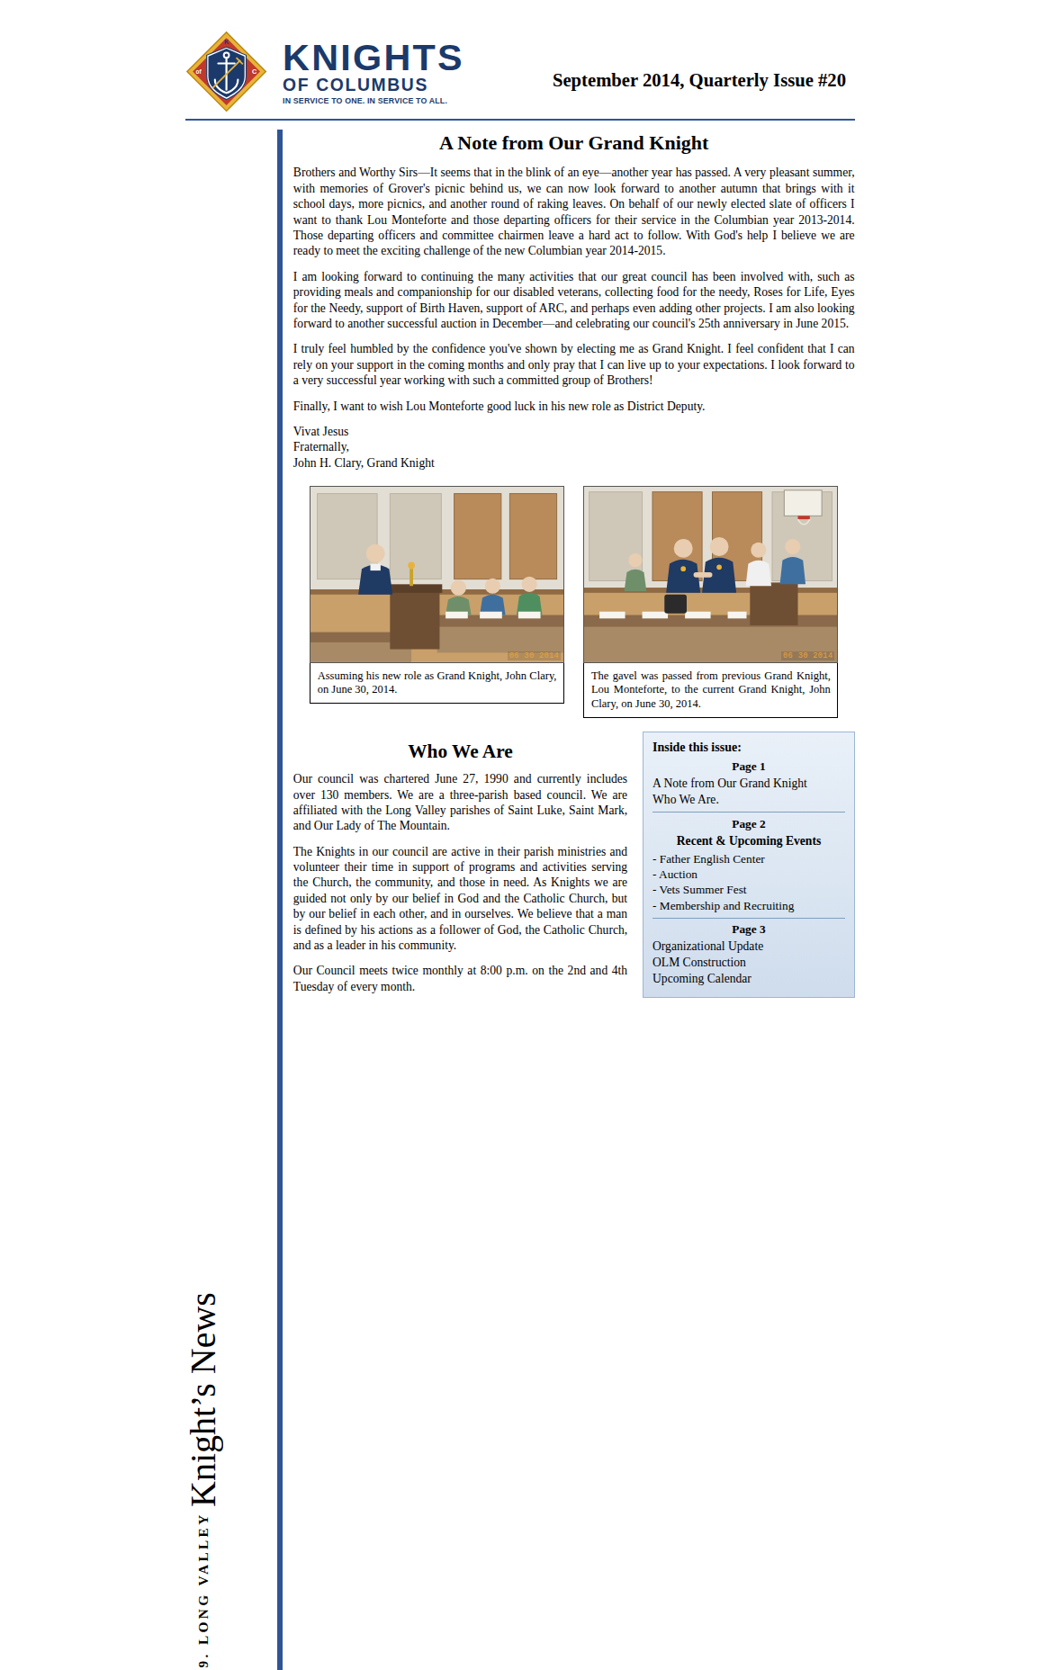K of C
KNIGHTS
OF COLUMBUS
IN SERVICE TO ONE. IN SERVICE TO ALL.
September 2014, Quarterly Issue #20
COUNCIL 10419. LONG VALLEY Knight’s News
A Note from Our Grand Knight
Brothers and Worthy Sirs—It seems that in the blink of an eye—another year has passed. A very pleasant summer, with memories of Grover's picnic behind us, we can now look forward to another autumn that brings with it school days, more picnics, and another round of raking leaves. On behalf of our newly elected slate of officers I want to thank Lou Monteforte and those departing officers for their service in the Columbian year 2013-2014. Those departing officers and committee chairmen leave a hard act to follow. With God's help I believe we are ready to meet the exciting challenge of the new Columbian year 2014-2015.
I am looking forward to continuing the many activities that our great council has been involved with, such as providing meals and companionship for our disabled veterans, collecting food for the needy, Roses for Life, Eyes for the Needy, support of Birth Haven, support of ARC, and perhaps even adding other projects. I am also looking forward to another successful auction in December—and celebrating our council's 25th anniversary in June 2015.
I truly feel humbled by the confidence you've shown by electing me as Grand Knight. I feel confident that I can rely on your support in the coming months and only pray that I can live up to your expectations. I look forward to a very successful year working with such a committed group of Brothers!
Finally, I want to wish Lou Monteforte good luck in his new role as District Deputy.
Vivat Jesus
Fraternally,
John H. Clary, Grand Knight
06 30 2014
Assuming his new role as Grand Knight, John Clary, on June 30, 2014.
06 30 2014
The gavel was passed from previous Grand Knight, Lou Monteforte, to the current Grand Knight, John Clary, on June 30, 2014.
Who We Are
Our council was chartered June 27, 1990 and currently includes over 130 members. We are a three-parish based council. We are affiliated with the Long Valley parishes of Saint Luke, Saint Mark, and Our Lady of The Mountain.
The Knights in our council are active in their parish ministries and volunteer their time in support of programs and activities serving the Church, the community, and those in need. As Knights we are guided not only by our belief in God and the Catholic Church, but by our belief in each other, and in ourselves. We believe that a man is defined by his actions as a follower of God, the Catholic Church, and as a leader in his community.
Our Council meets twice monthly at 8:00 p.m. on the 2nd and 4th Tuesday of every month.
Inside this issue:
Page 1
A Note from Our Grand Knight
Who We Are.
Page 2
Recent & Upcoming Events
- Father English Center
- Auction
- Vets Summer Fest
- Membership and Recruiting
Page 3
Organizational Update
OLM Construction
Upcoming Calendar